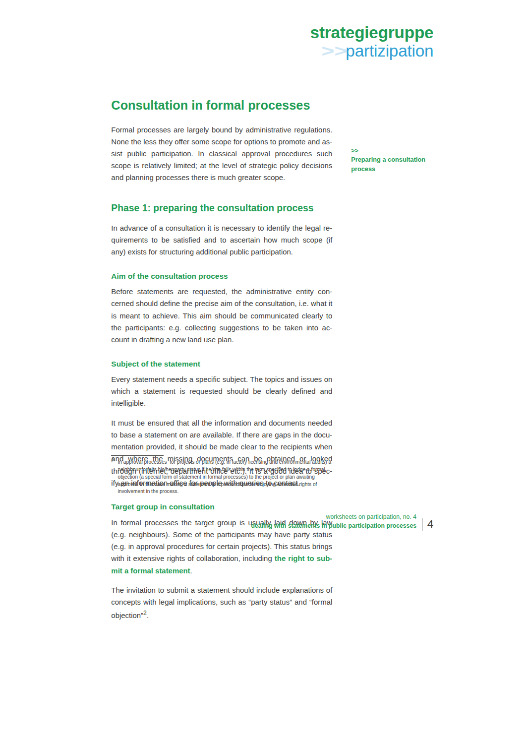strategiegruppe
>>partizipation
Consultation in formal processes
Formal processes are largely bound by administrative regulations. None the less they offer some scope for options to promote and assist public participation. In classical approval procedures such scope is relatively limited; at the level of strategic policy decisions and planning processes there is much greater scope.
Phase 1: preparing the consultation process
In advance of a consultation it is necessary to identify the legal requirements to be satisfied and to ascertain how much scope (if any) exists for structuring additional public participation.
Aim of the consultation process
Before statements are requested, the administrative entity concerned should define the precise aim of the consultation, i.e. what it is meant to achieve. This aim should be communicated clearly to the participants: e.g. collecting suggestions to be taken into account in drafting a new land use plan.
Subject of the statement
Every statement needs a specific subject. The topics and issues on which a statement is requested should be clearly defined and intelligible.
It must be ensured that all the information and documents needed to base a statement on are available. If there are gaps in the documentation provided, it should be made clear to the recipients when and where the missing documents can be obtained or looked through (internet, department office etc.). It is a good idea to specify an information office for people with queries to contact.
Target group in consultation
In formal processes the target group is usually laid down by law (e.g. neighbours). Some of the participants may have party status (e.g. in approval procedures for certain projects). This status brings with it extensive rights of collaboration, including the right to submit a formal statement.
The invitation to submit a statement should include explanations of concepts with legal implications, such as “party status” and “formal objection”2.
>>
Preparing a consultation process
2
In approval processes for projects or plans (e.g. in factory licensing and environmental audits) a neighbour forfeits his/her party status if he/she fails within the term specified to lodge a formal objection (a special form of statement in formal processes) to the project or plan awaiting approval. In this case making a statement is a precondition for enjoying extended rights of involvement in the process.
worksheets on participation, no. 4
dealing with statements in public participation processes
4